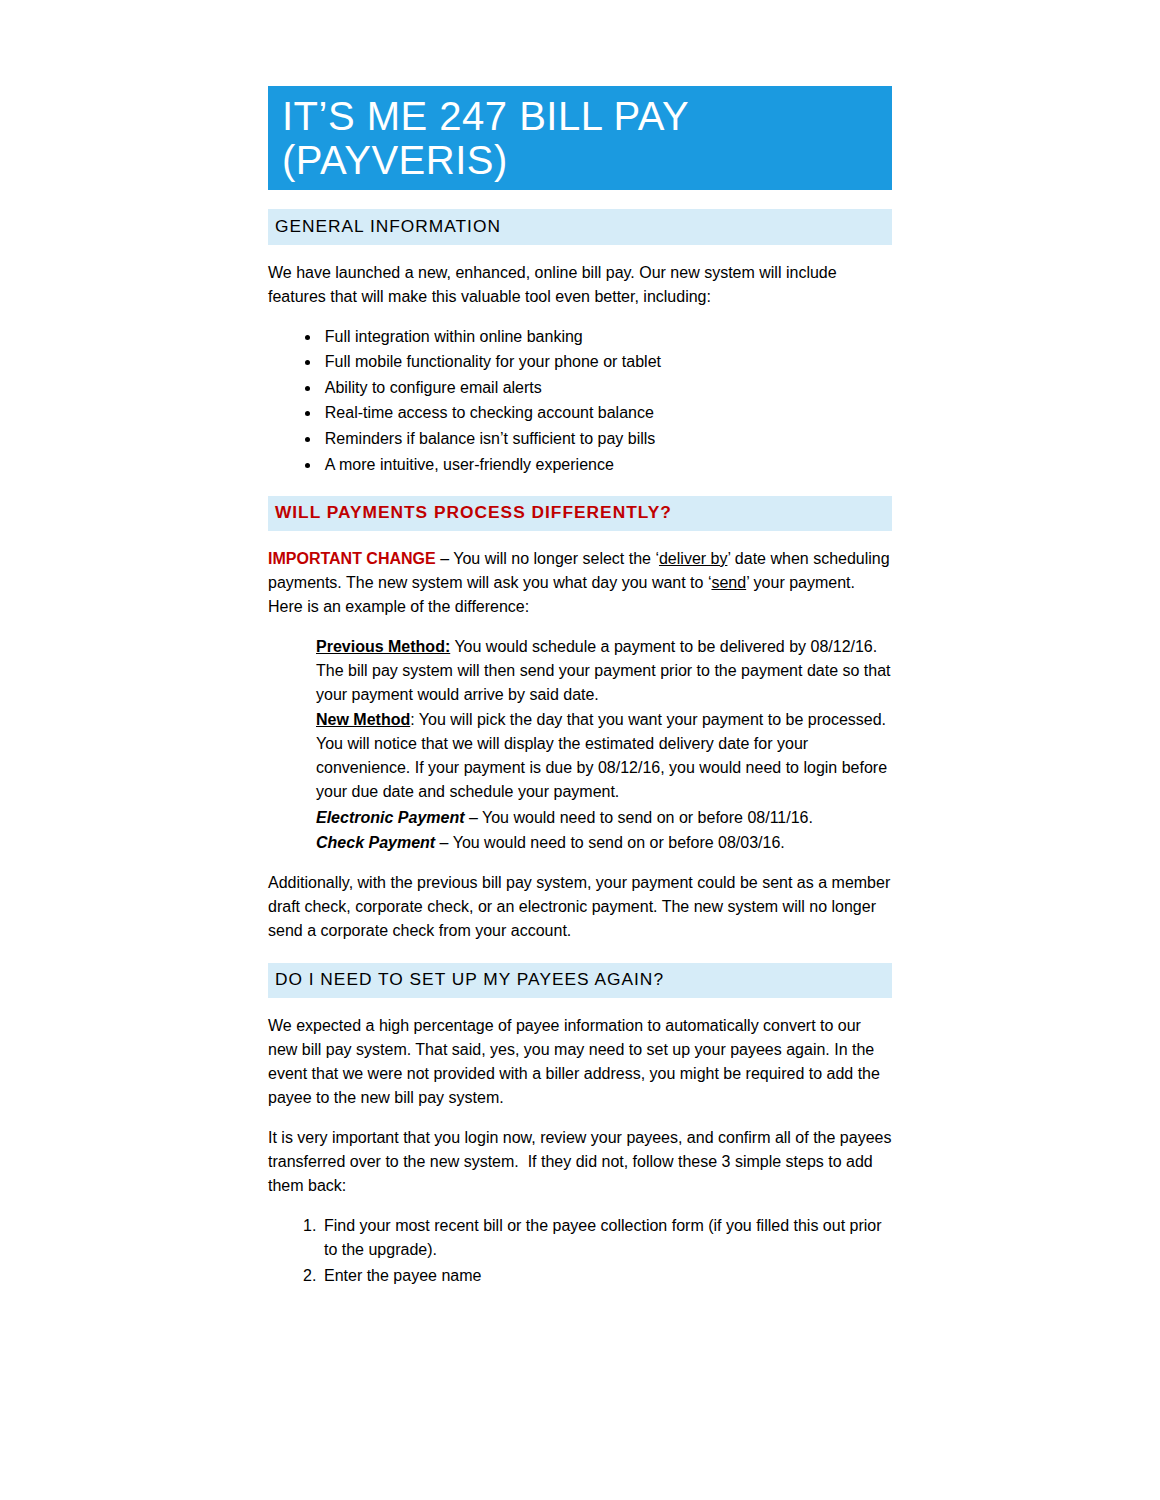IT’S ME 247 BILL PAY (PAYVERIS)
GENERAL INFORMATION
We have launched a new, enhanced, online bill pay. Our new system will include features that will make this valuable tool even better, including:
Full integration within online banking
Full mobile functionality for your phone or tablet
Ability to configure email alerts
Real-time access to checking account balance
Reminders if balance isn’t sufficient to pay bills
A more intuitive, user-friendly experience
WILL PAYMENTS PROCESS DIFFERENTLY?
IMPORTANT CHANGE – You will no longer select the ‘deliver by’ date when scheduling payments. The new system will ask you what day you want to ‘send’ your payment. Here is an example of the difference:
Previous Method: You would schedule a payment to be delivered by 08/12/16. The bill pay system will then send your payment prior to the payment date so that your payment would arrive by said date.
New Method: You will pick the day that you want your payment to be processed. You will notice that we will display the estimated delivery date for your convenience. If your payment is due by 08/12/16, you would need to login before your due date and schedule your payment.
Electronic Payment – You would need to send on or before 08/11/16.
Check Payment – You would need to send on or before 08/03/16.
Additionally, with the previous bill pay system, your payment could be sent as a member draft check, corporate check, or an electronic payment. The new system will no longer send a corporate check from your account.
DO I NEED TO SET UP MY PAYEES AGAIN?
We expected a high percentage of payee information to automatically convert to our new bill pay system. That said, yes, you may need to set up your payees again. In the event that we were not provided with a biller address, you might be required to add the payee to the new bill pay system.
It is very important that you login now, review your payees, and confirm all of the payees transferred over to the new system. If they did not, follow these 3 simple steps to add them back:
Find your most recent bill or the payee collection form (if you filled this out prior to the upgrade).
Enter the payee name